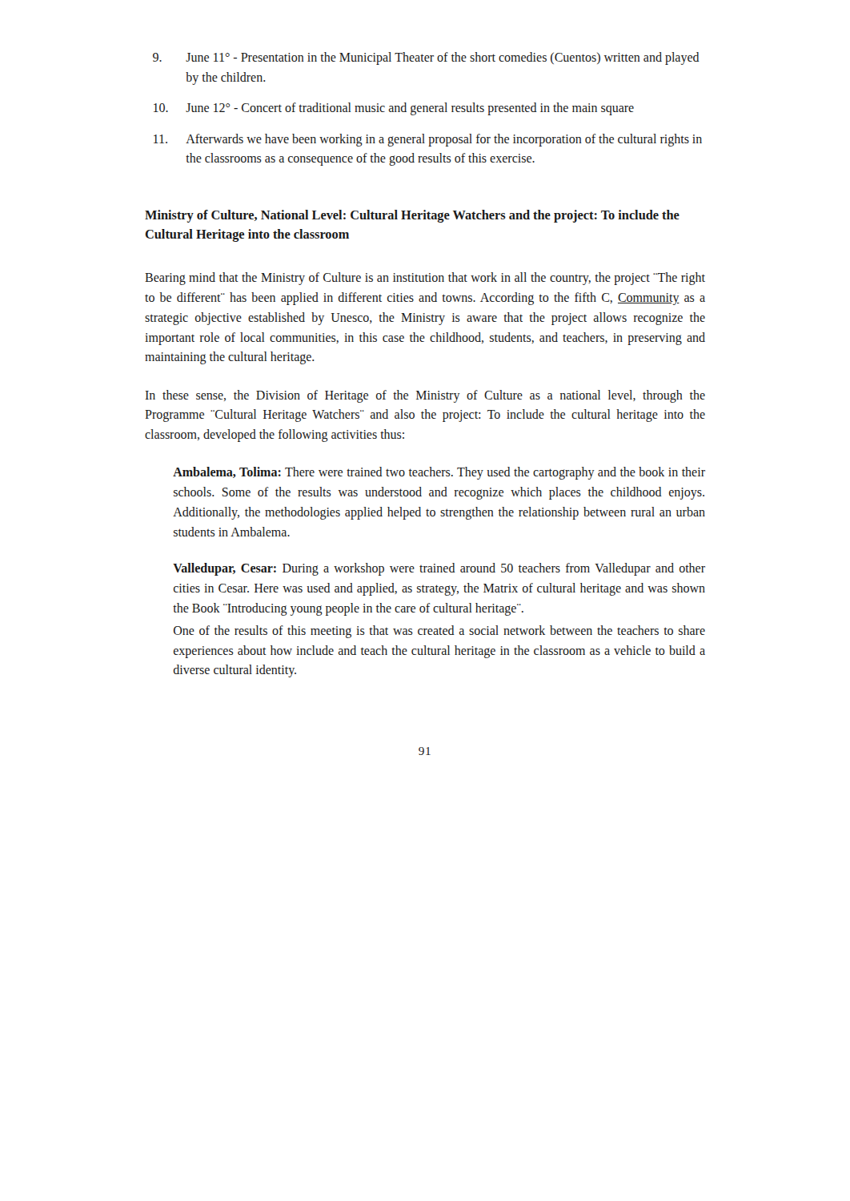9. June 11° - Presentation in the Municipal Theater of the short comedies (Cuentos) written and played by the children.
10. June 12° - Concert of traditional music and general results presented in the main square
11. Afterwards we have been working in a general proposal for the incorporation of the cultural rights in the classrooms as a consequence of the good results of this exercise.
Ministry of Culture, National Level: Cultural Heritage Watchers and the project: To include the Cultural Heritage into the classroom
Bearing mind that the Ministry of Culture is an institution that work in all the country, the project ¨The right to be different¨ has been applied in different cities and towns. According to the fifth C, Community as a strategic objective established by Unesco, the Ministry is aware that the project allows recognize the important role of local communities, in this case the childhood, students, and teachers, in preserving and maintaining the cultural heritage.
In these sense, the Division of Heritage of the Ministry of Culture as a national level, through the Programme ¨Cultural Heritage Watchers¨ and also the project: To include the cultural heritage into the classroom, developed the following activities thus:
Ambalema, Tolima: There were trained two teachers. They used the cartography and the book in their schools. Some of the results was understood and recognize which places the childhood enjoys. Additionally, the methodologies applied helped to strengthen the relationship between rural an urban students in Ambalema.
Valledupar, Cesar: During a workshop were trained around 50 teachers from Valledupar and other cities in Cesar. Here was used and applied, as strategy, the Matrix of cultural heritage and was shown the Book ¨Introducing young people in the care of cultural heritage¨.
One of the results of this meeting is that was created a social network between the teachers to share experiences about how include and teach the cultural heritage in the classroom as a vehicle to build a diverse cultural identity.
91